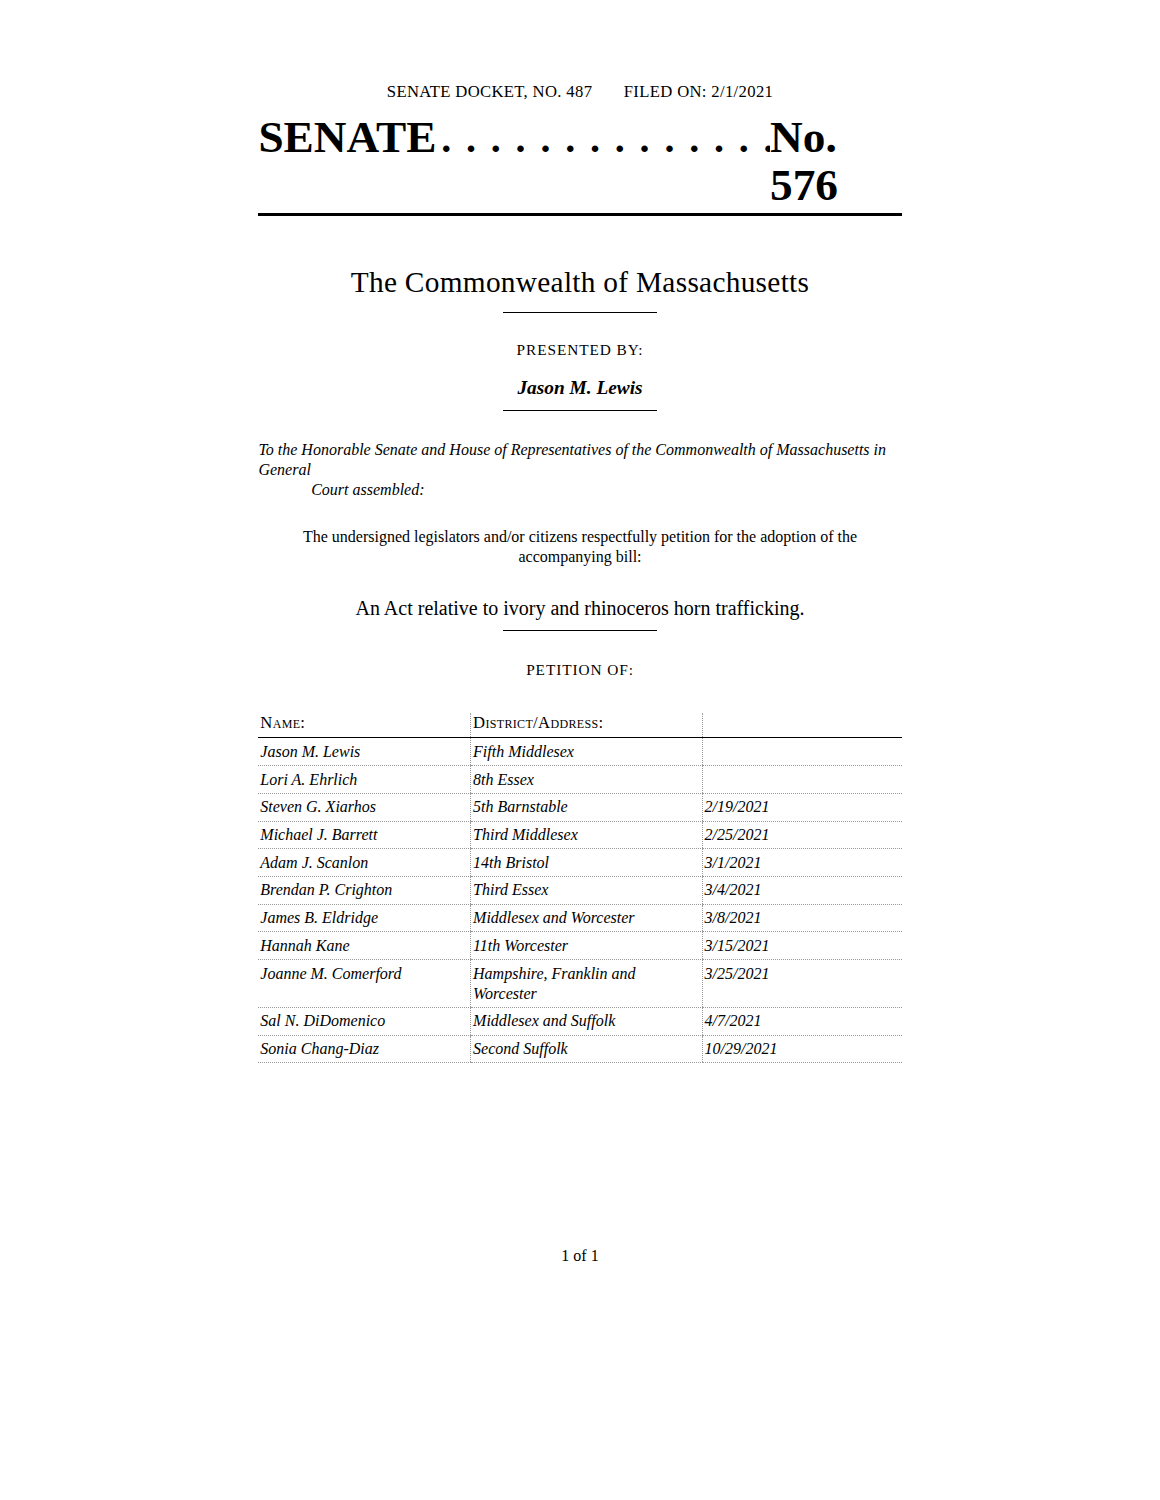SENATE DOCKET, NO. 487 FILED ON: 2/1/2021
SENATE . . . . . . . . . . . . . . . No. 576
The Commonwealth of Massachusetts
PRESENTED BY:
Jason M. Lewis
To the Honorable Senate and House of Representatives of the Commonwealth of Massachusetts in General Court assembled:
The undersigned legislators and/or citizens respectfully petition for the adoption of the accompanying bill:
An Act relative to ivory and rhinoceros horn trafficking.
PETITION OF:
| Name: | District/Address: | |
| --- | --- | --- |
| Jason M. Lewis | Fifth Middlesex | |
| Lori A. Ehrlich | 8th Essex | |
| Steven G. Xiarhos | 5th Barnstable | 2/19/2021 |
| Michael J. Barrett | Third Middlesex | 2/25/2021 |
| Adam J. Scanlon | 14th Bristol | 3/1/2021 |
| Brendan P. Crighton | Third Essex | 3/4/2021 |
| James B. Eldridge | Middlesex and Worcester | 3/8/2021 |
| Hannah Kane | 11th Worcester | 3/15/2021 |
| Joanne M. Comerford | Hampshire, Franklin and Worcester | 3/25/2021 |
| Sal N. DiDomenico | Middlesex and Suffolk | 4/7/2021 |
| Sonia Chang-Diaz | Second Suffolk | 10/29/2021 |
1 of 1